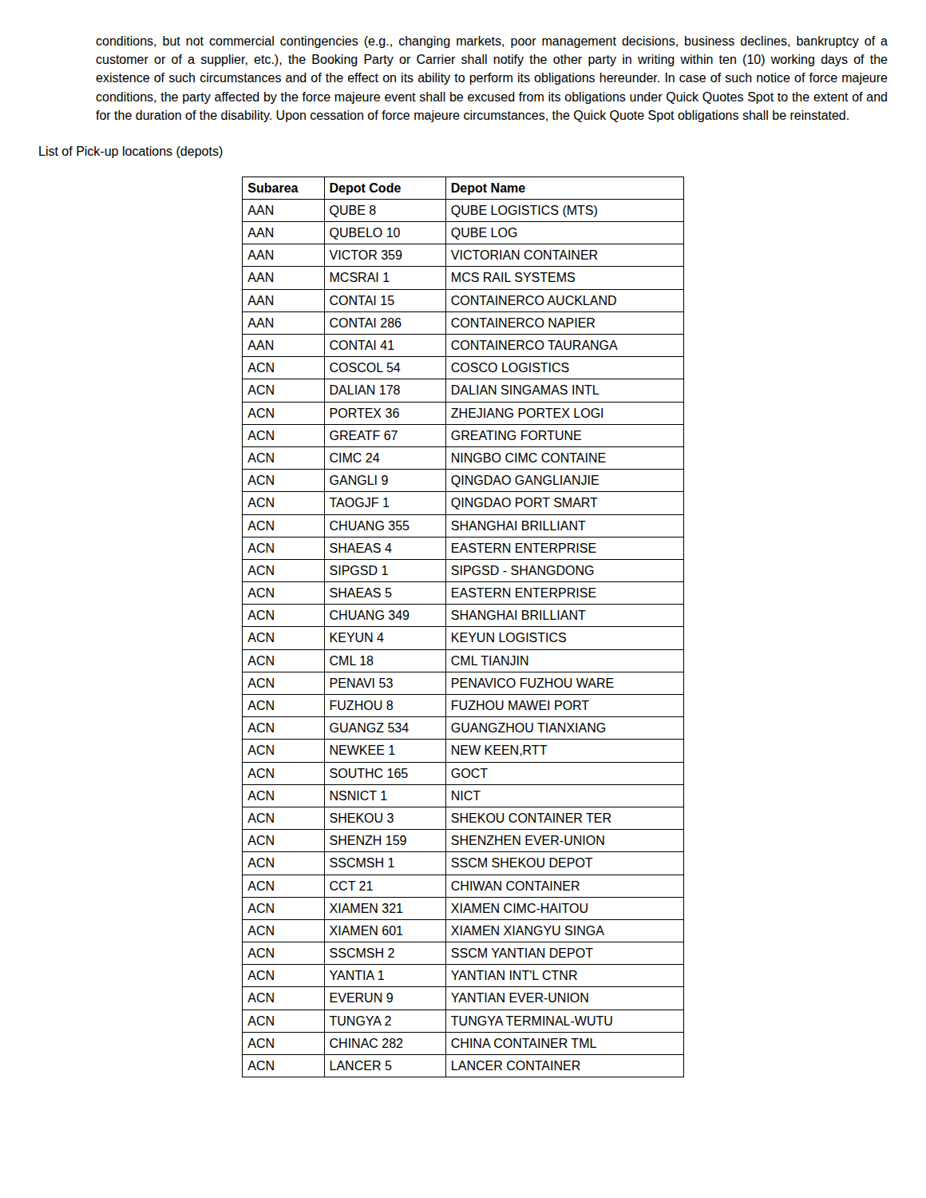conditions, but not commercial contingencies (e.g., changing markets, poor management decisions, business declines, bankruptcy of a customer or of a supplier, etc.), the Booking Party or Carrier shall notify the other party in writing within ten (10) working days of the existence of such circumstances and of the effect on its ability to perform its obligations hereunder. In case of such notice of force majeure conditions, the party affected by the force majeure event shall be excused from its obligations under Quick Quotes Spot to the extent of and for the duration of the disability. Upon cessation of force majeure circumstances, the Quick Quote Spot obligations shall be reinstated.
List of Pick-up locations (depots)
| Subarea | Depot Code | Depot Name |
| --- | --- | --- |
| AAN | QUBE 8 | QUBE LOGISTICS (MTS) |
| AAN | QUBELO 10 | QUBE LOG |
| AAN | VICTOR 359 | VICTORIAN CONTAINER |
| AAN | MCSRAI 1 | MCS RAIL SYSTEMS |
| AAN | CONTAI 15 | CONTAINERCO AUCKLAND |
| AAN | CONTAI 286 | CONTAINERCO NAPIER |
| AAN | CONTAI 41 | CONTAINERCO TAURANGA |
| ACN | COSCOL 54 | COSCO LOGISTICS |
| ACN | DALIAN 178 | DALIAN SINGAMAS INTL |
| ACN | PORTEX 36 | ZHEJIANG PORTEX LOGI |
| ACN | GREATF 67 | GREATING FORTUNE |
| ACN | CIMC 24 | NINGBO CIMC CONTAINE |
| ACN | GANGLI 9 | QINGDAO GANGLIANJIE |
| ACN | TAOGJF 1 | QINGDAO PORT SMART |
| ACN | CHUANG 355 | SHANGHAI BRILLIANT |
| ACN | SHAEAS 4 | EASTERN ENTERPRISE |
| ACN | SIPGSD 1 | SIPGSD - SHANGDONG |
| ACN | SHAEAS 5 | EASTERN ENTERPRISE |
| ACN | CHUANG 349 | SHANGHAI BRILLIANT |
| ACN | KEYUN 4 | KEYUN LOGISTICS |
| ACN | CML 18 | CML TIANJIN |
| ACN | PENAVI 53 | PENAVICO FUZHOU WARE |
| ACN | FUZHOU 8 | FUZHOU MAWEI PORT |
| ACN | GUANGZ 534 | GUANGZHOU TIANXIANG |
| ACN | NEWKEE 1 | NEW KEEN,RTT |
| ACN | SOUTHC 165 | GOCT |
| ACN | NSNICT 1 | NICT |
| ACN | SHEKOU 3 | SHEKOU CONTAINER TER |
| ACN | SHENZH 159 | SHENZHEN EVER-UNION |
| ACN | SSCMSH 1 | SSCM SHEKOU DEPOT |
| ACN | CCT 21 | CHIWAN CONTAINER |
| ACN | XIAMEN 321 | XIAMEN CIMC-HAITOU |
| ACN | XIAMEN 601 | XIAMEN XIANGYU SINGA |
| ACN | SSCMSH 2 | SSCM YANTIAN DEPOT |
| ACN | YANTIA 1 | YANTIAN INT'L CTNR |
| ACN | EVERUN 9 | YANTIAN EVER-UNION |
| ACN | TUNGYA 2 | TUNGYA TERMINAL-WUTU |
| ACN | CHINAC 282 | CHINA CONTAINER TML |
| ACN | LANCER 5 | LANCER CONTAINER |